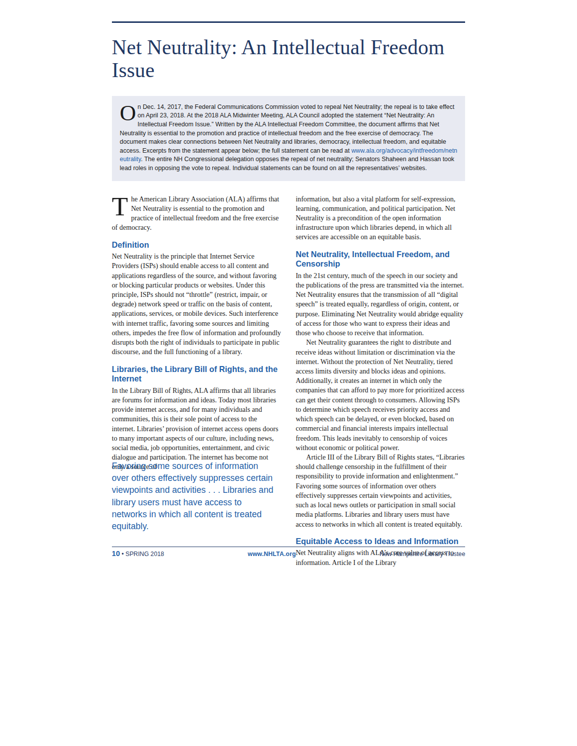Net Neutrality: An Intellectual Freedom Issue
On Dec. 14, 2017, the Federal Communications Commission voted to repeal Net Neutrality; the repeal is to take effect on April 23, 2018. At the 2018 ALA Midwinter Meeting, ALA Council adopted the statement “Net Neutrality: An Intellectual Freedom Issue.” Written by the ALA Intellectual Freedom Committee, the document affirms that Net Neutrality is essential to the promotion and practice of intellectual freedom and the free exercise of democracy. The document makes clear connections between Net Neutrality and libraries, democracy, intellectual freedom, and equitable access. Excerpts from the statement appear below; the full statement can be read at www.ala.org/advocacy/intfreedom/netneutrality. The entire NH Congressional delegation opposes the repeal of net neutrality; Senators Shaheen and Hassan took lead roles in opposing the vote to repeal. Individual statements can be found on all the representatives’ websites.
The American Library Association (ALA) affirms that Net Neutrality is essential to the promotion and practice of intellectual freedom and the free exercise of democracy.
Definition
Net Neutrality is the principle that Internet Service Providers (ISPs) should enable access to all content and applications regardless of the source, and without favoring or blocking particular products or websites. Under this principle, ISPs should not “throttle” (restrict, impair, or degrade) network speed or traffic on the basis of content, applications, services, or mobile devices. Such interference with internet traffic, favoring some sources and limiting others, impedes the free flow of information and profoundly disrupts both the right of individuals to participate in public discourse, and the full functioning of a library.
Libraries, the Library Bill of Rights, and the Internet
In the Library Bill of Rights, ALA affirms that all libraries are forums for information and ideas. Today most libraries provide internet access, and for many individuals and communities, this is their sole point of access to the internet. Libraries’ provision of internet access opens doors to many important aspects of our culture, including news, social media, job opportunities, entertainment, and civic dialogue and participation. The internet has become not only a source of
information, but also a vital platform for self-expression, learning, communication, and political participation. Net Neutrality is a precondition of the open information infrastructure upon which libraries depend, in which all services are accessible on an equitable basis.
Net Neutrality, Intellectual Freedom, and Censorship
In the 21st century, much of the speech in our society and the publications of the press are transmitted via the internet. Net Neutrality ensures that the transmission of all “digital speech” is treated equally, regardless of origin, content, or purpose. Eliminating Net Neutrality would abridge equality of access for those who want to express their ideas and those who choose to receive that information.
Net Neutrality guarantees the right to distribute and receive ideas without limitation or discrimination via the internet. Without the protection of Net Neutrality, tiered access limits diversity and blocks ideas and opinions. Additionally, it creates an internet in which only the companies that can afford to pay more for prioritized access can get their content through to consumers. Allowing ISPs to determine which speech receives priority access and which speech can be delayed, or even blocked, based on commercial and financial interests impairs intellectual freedom. This leads inevitably to censorship of voices without economic or political power.
Article III of the Library Bill of Rights states, “Libraries should challenge censorship in the fulfillment of their responsibility to provide information and enlightenment.” Favoring some sources of information over others effectively suppresses certain viewpoints and activities, such as local news outlets or participation in small social media platforms. Libraries and library users must have access to networks in which all content is treated equitably.
Equitable Access to Ideas and Information
Net Neutrality aligns with ALA’s core value of access to information. Article I of the Library
Favoring some sources of information over others effectively suppresses certain viewpoints and activities . . . Libraries and library users must have access to networks in which all content is treated equitably.
10 • SPRING 2018
www.NHLTA.org
New Hampshire Library Trustee